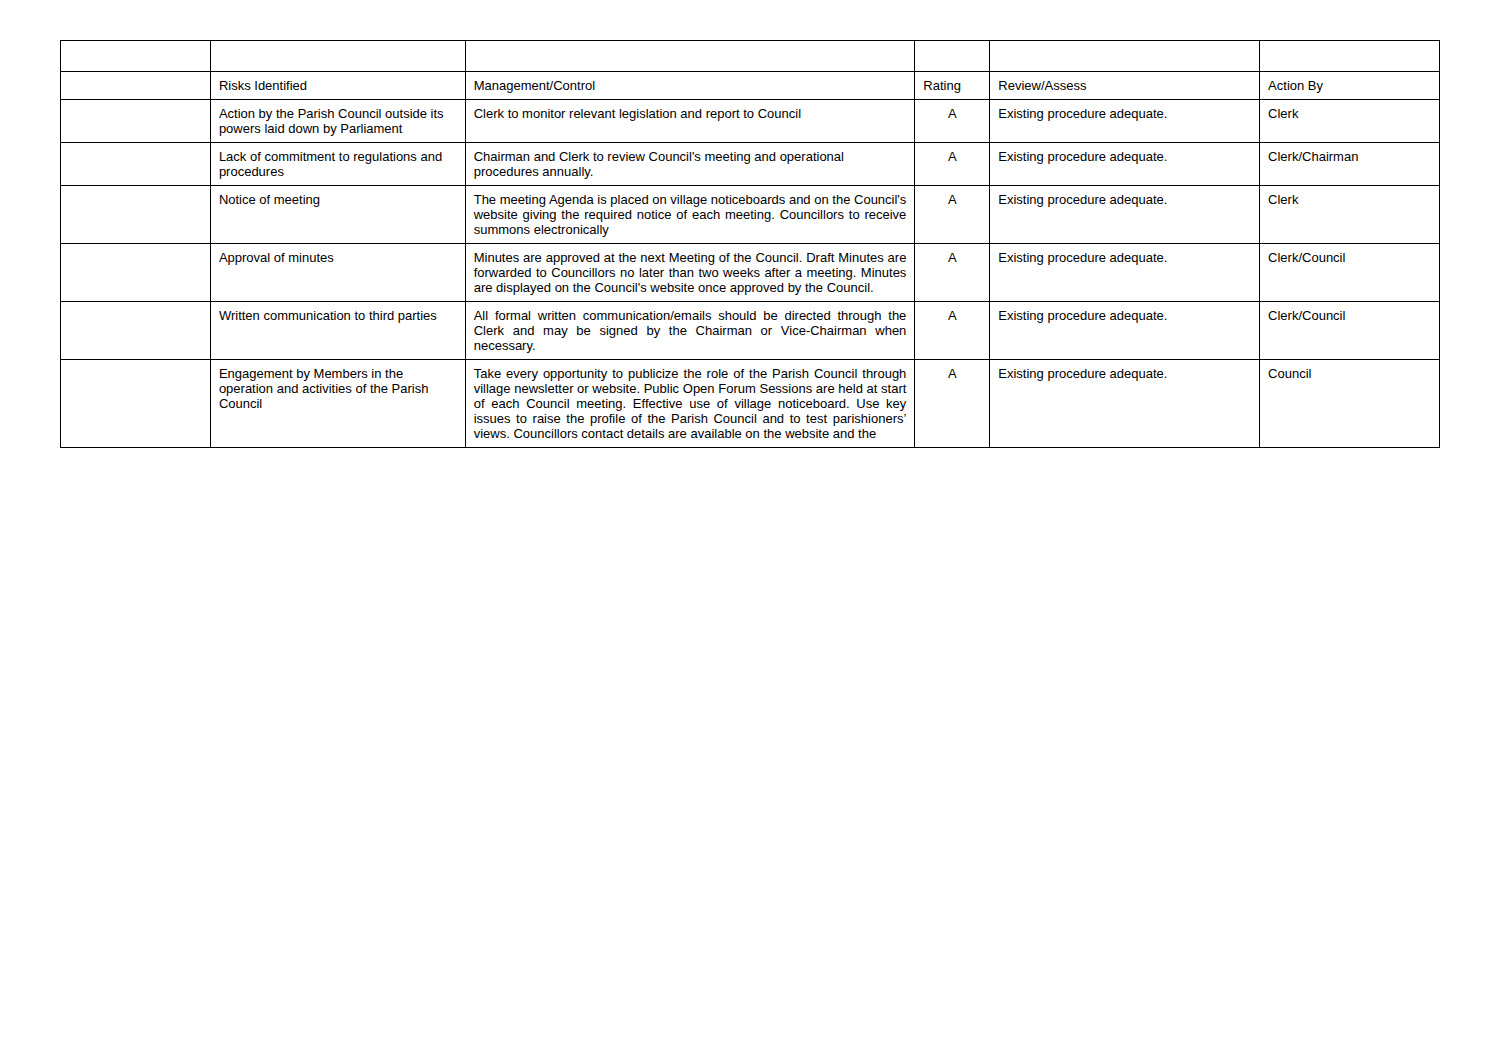| | Risks Identified | Management/Control | Rating | Review/Assess | Action By |
| | Action by the Parish Council outside its powers laid down by Parliament | Clerk to monitor relevant legislation and report to Council | A | Existing procedure adequate. | Clerk |
| | Lack of commitment to regulations and procedures | Chairman and Clerk to review Council's meeting and operational procedures annually. | A | Existing procedure adequate. | Clerk/Chairman |
| | Notice of meeting | The meeting Agenda is placed on village noticeboards and on the Council's website giving the required notice of each meeting. Councillors to receive summons electronically | A | Existing procedure adequate. | Clerk |
| | Approval of minutes | Minutes are approved at the next Meeting of the Council. Draft Minutes are forwarded to Councillors no later than two weeks after a meeting. Minutes are displayed on the Council's website once approved by the Council. | A | Existing procedure adequate. | Clerk/Council |
| | Written communication to third parties | All formal written communication/emails should be directed through the Clerk and may be signed by the Chairman or Vice-Chairman when necessary. | A | Existing procedure adequate. | Clerk/Council |
| | Engagement by Members in the operation and activities of the Parish Council | Take every opportunity to publicize the role of the Parish Council through village newsletter or website. Public Open Forum Sessions are held at start of each Council meeting. Effective use of village noticeboard. Use key issues to raise the profile of the Parish Council and to test parishioners’ views. Councillors contact details are available on the website and the | A | Existing procedure adequate. | Council |